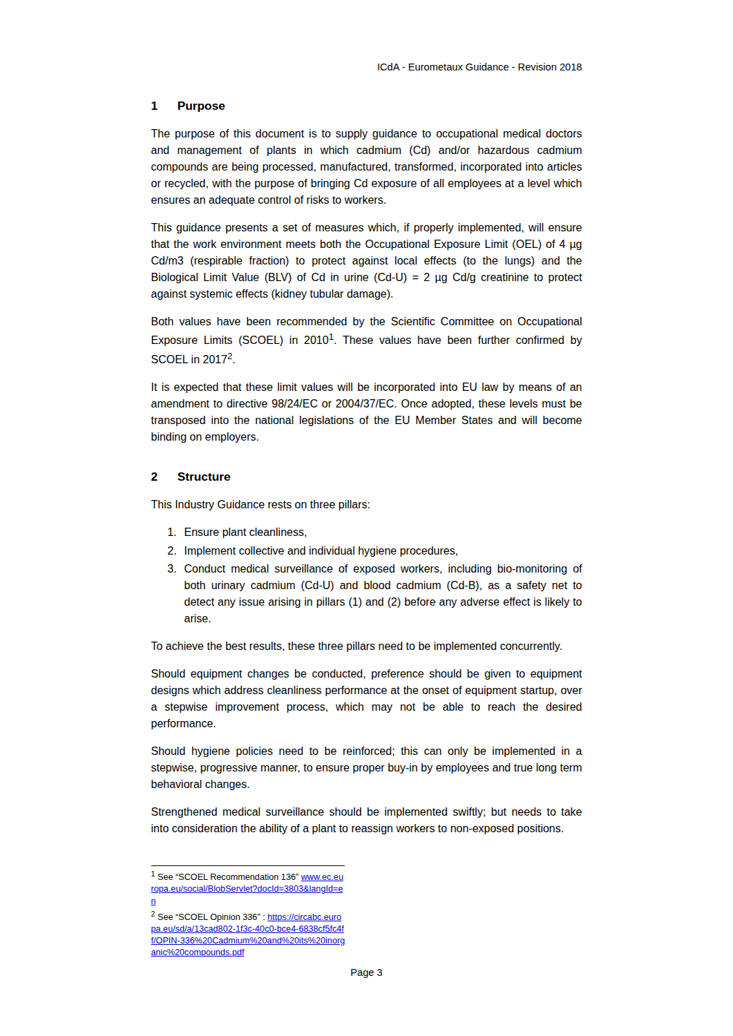ICdA - Eurometaux Guidance - Revision 2018
1 Purpose
The purpose of this document is to supply guidance to occupational medical doctors and management of plants in which cadmium (Cd) and/or hazardous cadmium compounds are being processed, manufactured, transformed, incorporated into articles or recycled, with the purpose of bringing Cd exposure of all employees at a level which ensures an adequate control of risks to workers.
This guidance presents a set of measures which, if properly implemented, will ensure that the work environment meets both the Occupational Exposure Limit (OEL) of 4 µg Cd/m3 (respirable fraction) to protect against local effects (to the lungs) and the Biological Limit Value (BLV) of Cd in urine (Cd-U) = 2 µg Cd/g creatinine to protect against systemic effects (kidney tubular damage).
Both values have been recommended by the Scientific Committee on Occupational Exposure Limits (SCOEL) in 20101. These values have been further confirmed by SCOEL in 20172.
It is expected that these limit values will be incorporated into EU law by means of an amendment to directive 98/24/EC or 2004/37/EC. Once adopted, these levels must be transposed into the national legislations of the EU Member States and will become binding on employers.
2 Structure
This Industry Guidance rests on three pillars:
Ensure plant cleanliness,
Implement collective and individual hygiene procedures,
Conduct medical surveillance of exposed workers, including bio-monitoring of both urinary cadmium (Cd-U) and blood cadmium (Cd-B), as a safety net to detect any issue arising in pillars (1) and (2) before any adverse effect is likely to arise.
To achieve the best results, these three pillars need to be implemented concurrently.
Should equipment changes be conducted, preference should be given to equipment designs which address cleanliness performance at the onset of equipment startup, over a stepwise improvement process, which may not be able to reach the desired performance.
Should hygiene policies need to be reinforced; this can only be implemented in a stepwise, progressive manner, to ensure proper buy-in by employees and true long term behavioral changes.
Strengthened medical surveillance should be implemented swiftly; but needs to take into consideration the ability of a plant to reassign workers to non-exposed positions.
1 See “SCOEL Recommendation 136” www.ec.europa.eu/social/BlobServlet?docId=3803&langId=en
2 See “SCOEL Opinion 336” : https://circabc.europa.eu/sd/a/13cad802-1f3c-40c0-bce4-6838cf5fc4ff/OPIN-336%20Cadmium%20and%20its%20inorganic%20compounds.pdf
Page 3